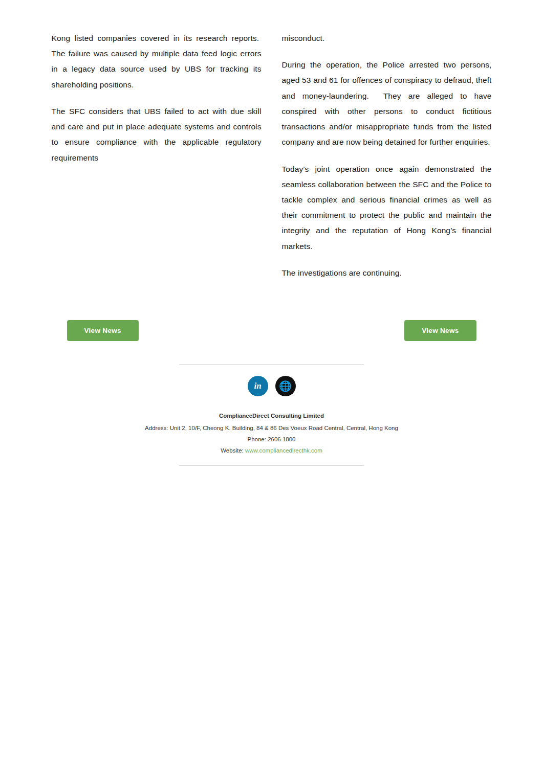Kong listed companies covered in its research reports. The failure was caused by multiple data feed logic errors in a legacy data source used by UBS for tracking its shareholding positions.
The SFC considers that UBS failed to act with due skill and care and put in place adequate systems and controls to ensure compliance with the applicable regulatory requirements
misconduct.
During the operation, the Police arrested two persons, aged 53 and 61 for offences of conspiracy to defraud, theft and money-laundering. They are alleged to have conspired with other persons to conduct fictitious transactions and/or misappropriate funds from the listed company and are now being detained for further enquiries.
Today’s joint operation once again demonstrated the seamless collaboration between the SFC and the Police to tackle complex and serious financial crimes as well as their commitment to protect the public and maintain the integrity and the reputation of Hong Kong’s financial markets.
The investigations are continuing.
View News View News
in 🌐
ComplianceDirect Consulting Limited
Address: Unit 2, 10/F, Cheong K. Building, 84 & 86 Des Voeux Road Central, Central, Hong Kong
Phone: 2606 1800
Website: www.compliancedirecthk.com